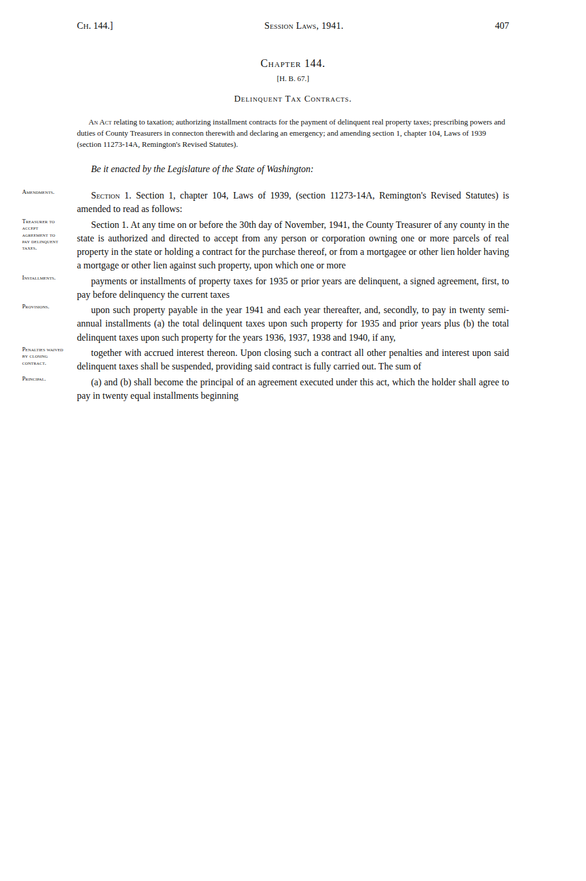CH. 144.] Session Laws, 1941. 407
Chapter 144.
[H. B. 67.]
Delinquent Tax Contracts.
An Act relating to taxation; authorizing installment contracts for the payment of delinquent real property taxes; prescribing powers and duties of County Treasurers in connecton therewith and declaring an emergency; and amending section 1, chapter 104, Laws of 1939 (section 11273-14A, Remington's Revised Statutes).
Be it enacted by the Legislature of the State of Washington:
Amendments.
Section 1. Section 1, chapter 104, Laws of 1939, (section 11273-14A, Remington's Revised Statutes) is amended to read as follows:
Treasurer to accept agreement to pay delinquent taxes.
Section 1. At any time on or before the 30th day of November, 1941, the County Treasurer of any county in the state is authorized and directed to accept from any person or corporation owning one or more parcels of real property in the state or holding a contract for the purchase thereof, or from a mortgagee or other lien holder having a mortgage or other lien against such property, upon which one or more
Installments.
payments or installments of property taxes for 1935 or prior years are delinquent, a signed agreement, first, to pay before delinquency the current taxes
Provisions.
upon such property payable in the year 1941 and each year thereafter, and, secondly, to pay in twenty semi-annual installments (a) the total delinquent taxes upon such property for 1935 and prior years plus (b) the total delinquent taxes upon such property for the years 1936, 1937, 1938 and 1940, if any,
Penalties waived by closing contract.
together with accrued interest thereon. Upon closing such a contract all other penalties and interest upon said delinquent taxes shall be suspended, providing said contract is fully carried out. The sum of
Principal.
(a) and (b) shall become the principal of an agreement executed under this act, which the holder shall agree to pay in twenty equal installments beginning